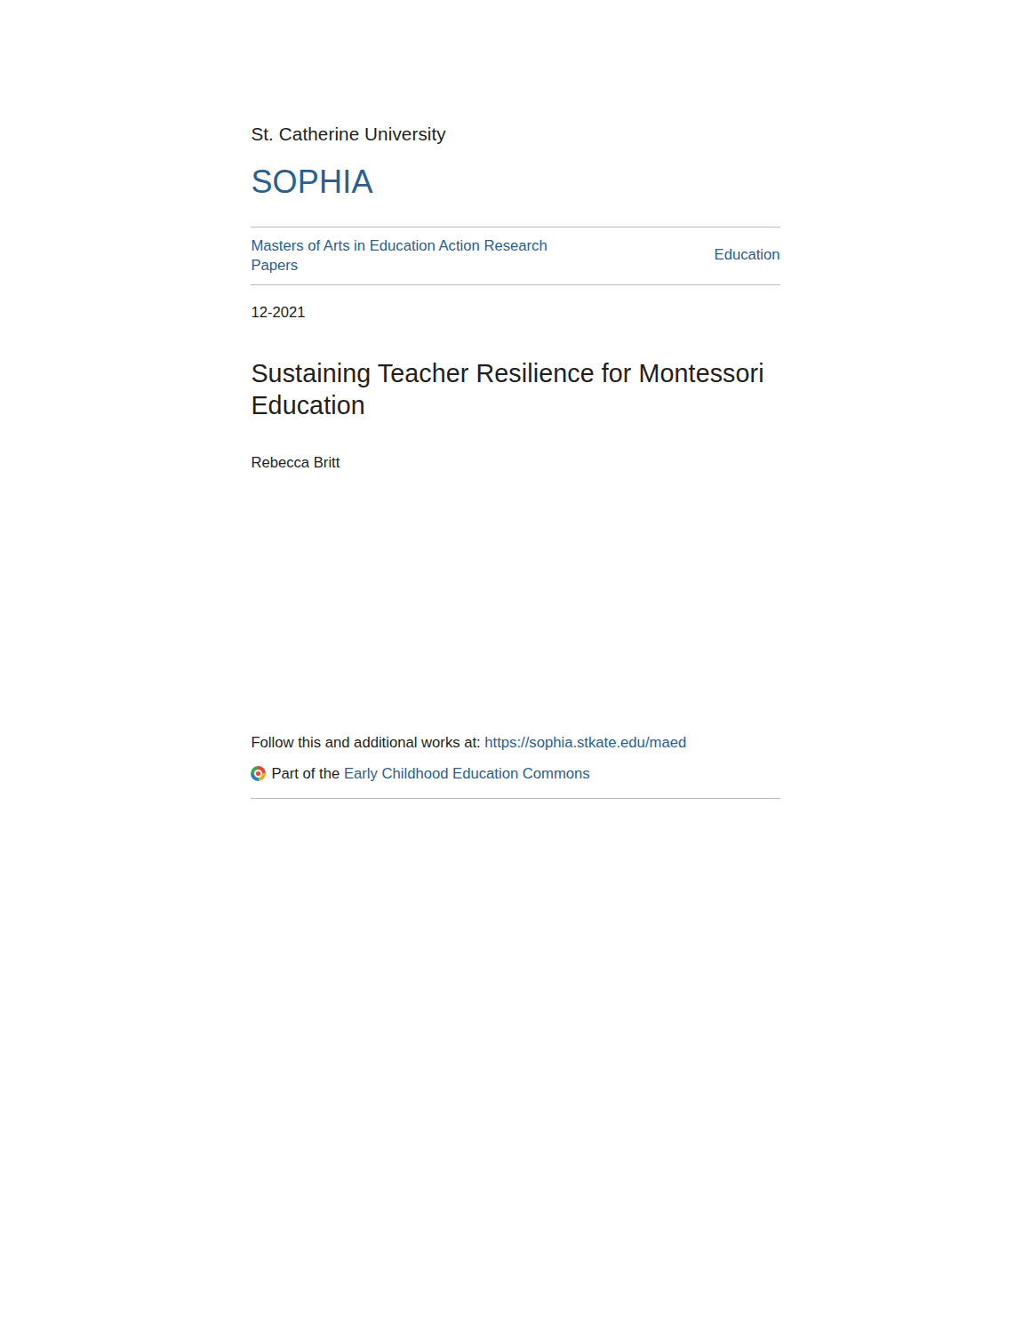St. Catherine University
SOPHIA
Masters of Arts in Education Action Research
Papers
Education
12-2021
Sustaining Teacher Resilience for Montessori Education
Rebecca Britt
Follow this and additional works at: https://sophia.stkate.edu/maed
Part of the Early Childhood Education Commons